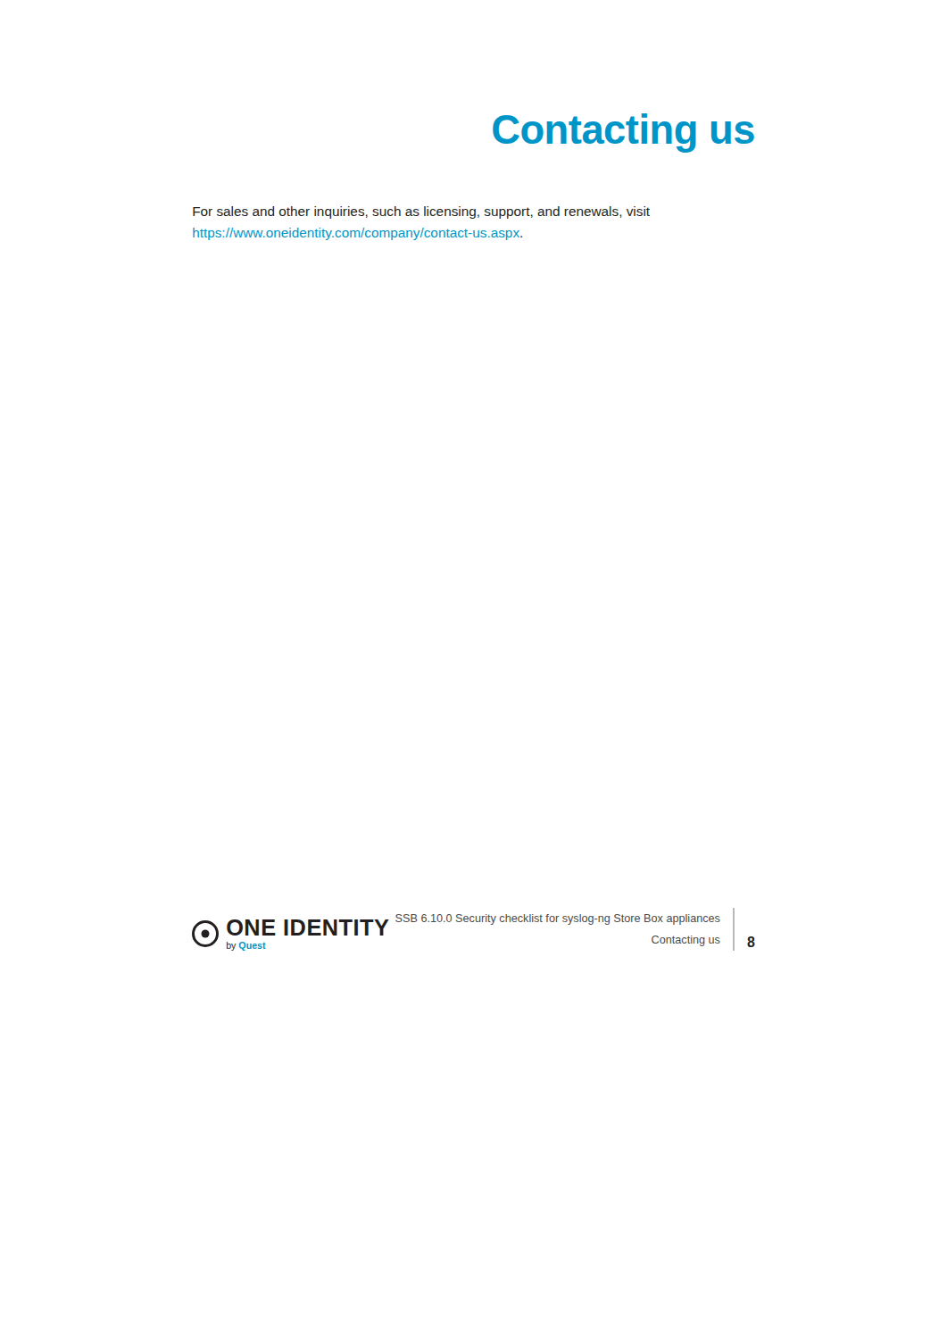Contacting us
For sales and other inquiries, such as licensing, support, and renewals, visit https://www.oneidentity.com/company/contact-us.aspx.
ONE IDENTITY
by Quest
SSB 6.10.0 Security checklist for syslog-ng Store Box appliances
Contacting us
8